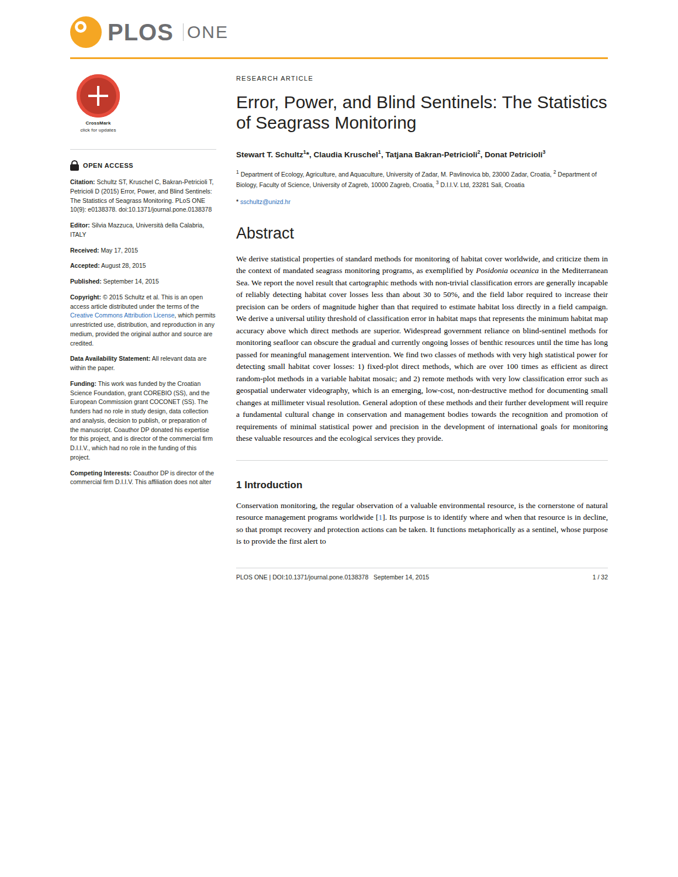PLOS
ONE
CrossMark
click for updates
OPEN ACCESS
Citation: Schultz ST, Kruschel C, Bakran-Petricioli T, Petricioli D (2015) Error, Power, and Blind Sentinels: The Statistics of Seagrass Monitoring. PLoS ONE 10(9): e0138378. doi:10.1371/journal.pone.0138378
Editor: Silvia Mazzuca, Università della Calabria, ITALY
Received: May 17, 2015
Accepted: August 28, 2015
Published: September 14, 2015
Copyright: © 2015 Schultz et al. This is an open access article distributed under the terms of the Creative Commons Attribution License, which permits unrestricted use, distribution, and reproduction in any medium, provided the original author and source are credited.
Data Availability Statement: All relevant data are within the paper.
Funding: This work was funded by the Croatian Science Foundation, grant COREBIO (SS), and the European Commission grant COCONET (SS). The funders had no role in study design, data collection and analysis, decision to publish, or preparation of the manuscript. Coauthor DP donated his expertise for this project, and is director of the commercial firm D.I.I.V., which had no role in the funding of this project.
Competing Interests: Coauthor DP is director of the commercial firm D.I.I.V. This affiliation does not alter
RESEARCH ARTICLE
Error, Power, and Blind Sentinels: The Statistics of Seagrass Monitoring
Stewart T. Schultz1*, Claudia Kruschel1, Tatjana Bakran-Petricioli2, Donat Petricioli3
1 Department of Ecology, Agriculture, and Aquaculture, University of Zadar, M. Pavlinovica bb, 23000 Zadar, Croatia, 2 Department of Biology, Faculty of Science, University of Zagreb, 10000 Zagreb, Croatia, 3 D.I.I.V. Ltd, 23281 Sali, Croatia
* sschultz@unizd.hr
Abstract
We derive statistical properties of standard methods for monitoring of habitat cover worldwide, and criticize them in the context of mandated seagrass monitoring programs, as exemplified by Posidonia oceanica in the Mediterranean Sea. We report the novel result that cartographic methods with non-trivial classification errors are generally incapable of reliably detecting habitat cover losses less than about 30 to 50%, and the field labor required to increase their precision can be orders of magnitude higher than that required to estimate habitat loss directly in a field campaign. We derive a universal utility threshold of classification error in habitat maps that represents the minimum habitat map accuracy above which direct methods are superior. Widespread government reliance on blind-sentinel methods for monitoring seafloor can obscure the gradual and currently ongoing losses of benthic resources until the time has long passed for meaningful management intervention. We find two classes of methods with very high statistical power for detecting small habitat cover losses: 1) fixed-plot direct methods, which are over 100 times as efficient as direct random-plot methods in a variable habitat mosaic; and 2) remote methods with very low classification error such as geospatial underwater videography, which is an emerging, low-cost, non-destructive method for documenting small changes at millimeter visual resolution. General adoption of these methods and their further development will require a fundamental cultural change in conservation and management bodies towards the recognition and promotion of requirements of minimal statistical power and precision in the development of international goals for monitoring these valuable resources and the ecological services they provide.
1 Introduction
Conservation monitoring, the regular observation of a valuable environmental resource, is the cornerstone of natural resource management programs worldwide [1]. Its purpose is to identify where and when that resource is in decline, so that prompt recovery and protection actions can be taken. It functions metaphorically as a sentinel, whose purpose is to provide the first alert to
PLOS ONE | DOI:10.1371/journal.pone.0138378 September 14, 2015
1 / 32